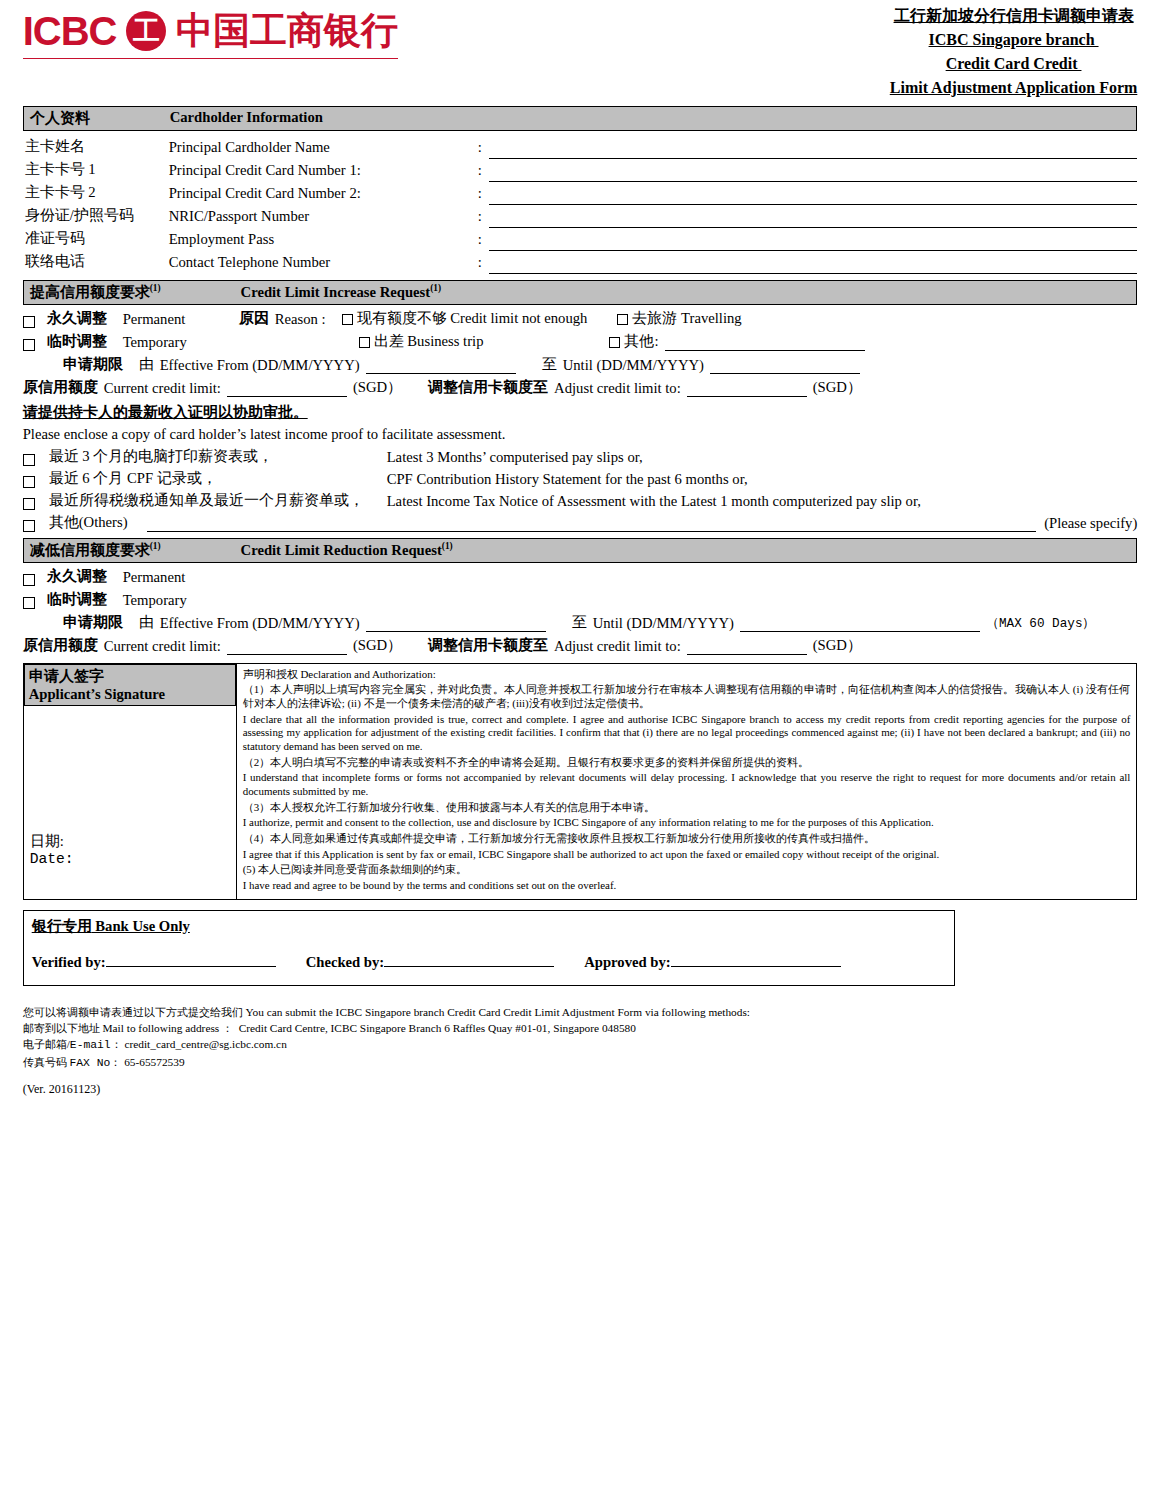ICBC 工 中国工商银行
工行新加坡分行信用卡调额申请表
ICBC Singapore branch
Credit Card Credit
Limit Adjustment Application Form
个人资料 Cardholder Information
| 主卡姓名 | Principal Cardholder Name | : | |
| 主卡卡号 1 | Principal Credit Card Number 1: | : | |
| 主卡卡号 2 | Principal Credit Card Number 2: | : | |
| 身份证/护照号码 | NRIC/Passport Number | : | |
| 准证号码 | Employment Pass | : | |
| 联络电话 | Contact Telephone Number | : | |
提高信用额度要求(1) Credit Limit Increase Request(1)
永久调整 Permanent 原因 Reason : 现有额度不够 Credit limit not enough 去旅游 Travelling
临时调整 Temporary 出差 Business trip 其他:
申请期限 由 Effective From (DD/MM/YYYY) 至 Until (DD/MM/YYYY)
原信用额度 Current credit limit: (SGD） 调整信用卡额度至 Adjust credit limit to: (SGD）
请提供持卡人的最新收入证明以协助审批。
Please enclose a copy of card holder’s latest income proof to facilitate assessment.
最近 3 个月的电脑打印薪资表或， Latest 3 Months’ computerised pay slips or,
最近 6 个月 CPF 记录或， CPF Contribution History Statement for the past 6 months or,
最近所得税缴税通知单及最近一个月薪资单或， Latest Income Tax Notice of Assessment with the Latest 1 month computerized pay slip or,
其他(Others) (Please specify)
减低信用额度要求(1) Credit Limit Reduction Request(1)
永久调整 Permanent
临时调整 Temporary
申请期限 由 Effective From (DD/MM/YYYY) 至 Until (DD/MM/YYYY) （MAX 60 Days）
原信用额度 Current credit limit: (SGD） 调整信用卡额度至 Adjust credit limit to: (SGD）
| 申请人签字 Applicant’s Signature 日期: Date: | 声明和授权 Declaration and Authorization: （1）本人声明以上填写内容完全属实，并对此负责。本人同意并授权工行新加坡分行在审核本人调整现有信用额的申请时，向征信机构查阅本人的信贷报告。我确认本人 (i) 没有任何针对本人的法律诉讼; (ii) 不是一个债务未偿清的破产者; (iii)没有收到过法定偿债书。 I declare that all the information provided is true, correct and complete. I agree and authorise ICBC Singapore branch to access my credit reports from credit reporting agencies for the purpose of assessing my application for adjustment of the existing credit facilities. I confirm that that (i) there are no legal proceedings commenced against me; (ii) I have not been declared a bankrupt; and (iii) no statutory demand has been served on me. （2）本人明白填写不完整的申请表或资料不齐全的申请将会延期。且银行有权要求更多的资料并保留所提供的资料。 I understand that incomplete forms or forms not accompanied by relevant documents will delay processing. I acknowledge that you reserve the right to request for more documents and/or retain all documents submitted by me. （3）本人授权允许工行新加坡分行收集、使用和披露与本人有关的信息用于本申请。 I authorize, permit and consent to the collection, use and disclosure by ICBC Singapore of any information relating to me for the purposes of this Application. （4）本人同意如果通过传真或邮件提交申请，工行新加坡分行无需接收原件且授权工行新加坡分行使用所接收的传真件或扫描件。 I agree that if this Application is sent by fax or email, ICBC Singapore shall be authorized to act upon the faxed or emailed copy without receipt of the original. (5) 本人已阅读并同意受背面条款细则的约束。 I have read and agree to be bound by the terms and conditions set out on the overleaf. |
银行专用 Bank Use Only
Verified by: Checked by: Approved by:
您可以将调额申请表通过以下方式提交给我们 You can submit the ICBC Singapore branch Credit Card Credit Limit Adjustment Form via following methods:
邮寄到以下地址 Mail to following address ： Credit Card Centre, ICBC Singapore Branch 6 Raffles Quay #01-01, Singapore 048580
电子邮箱/E-mail： credit_card_centre@sg.icbc.com.cn
传真号码 FAX No： 65-65572539
(Ver. 20161123)